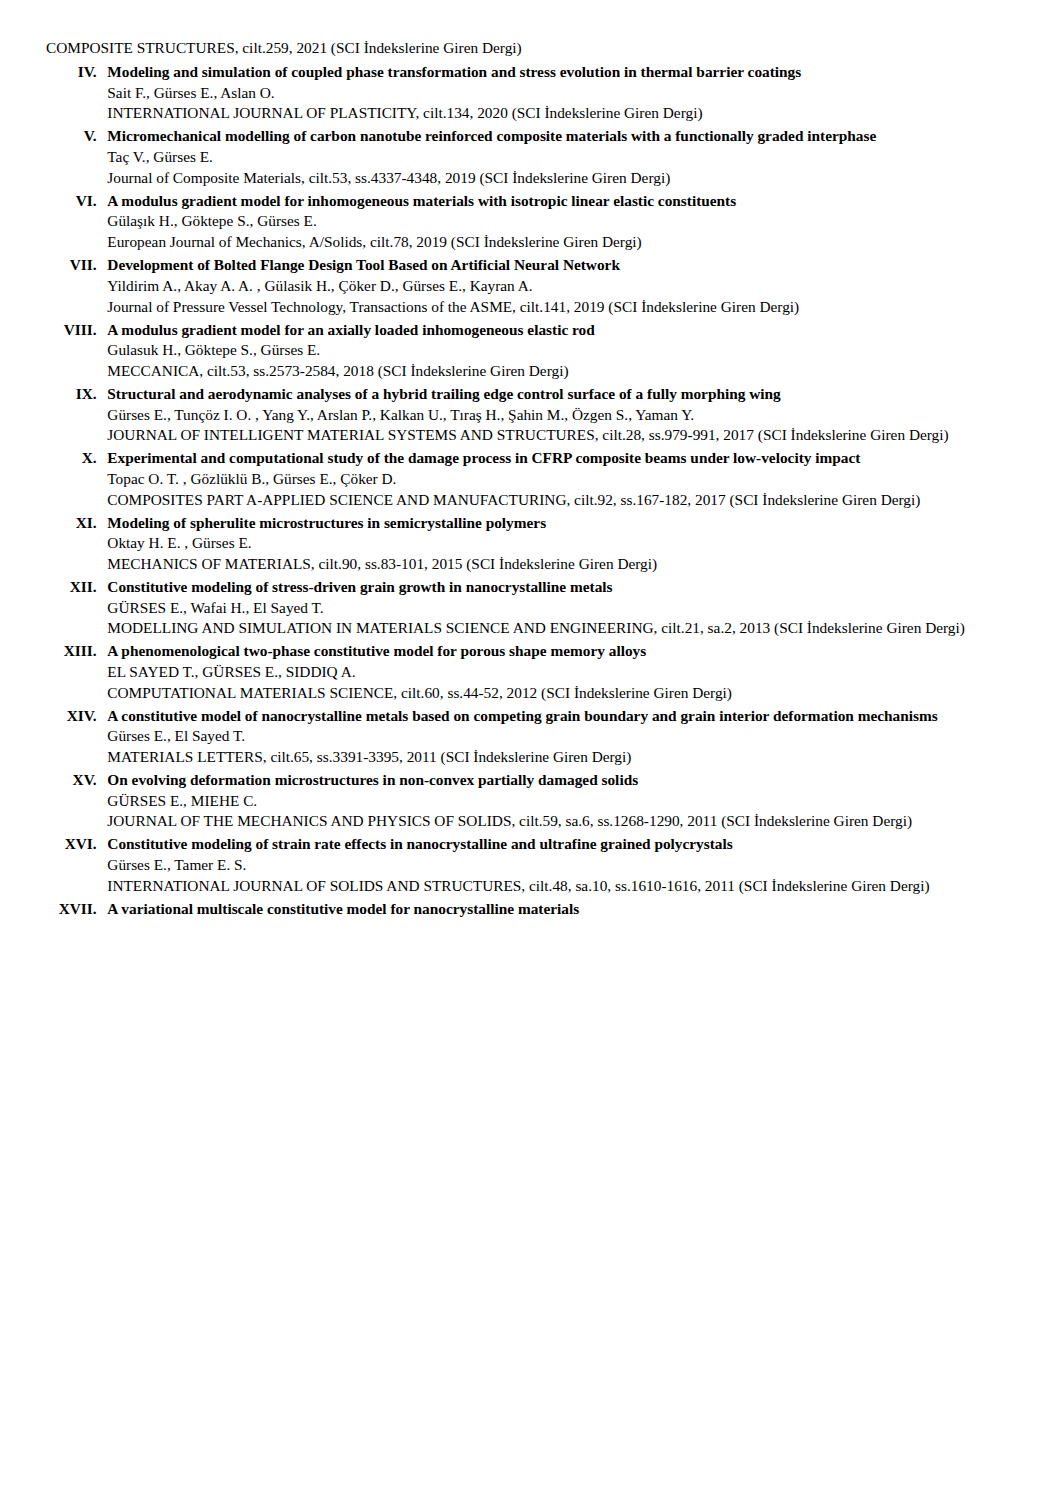COMPOSITE STRUCTURES, cilt.259, 2021 (SCI İndekslerine Giren Dergi)
IV.
Modeling and simulation of coupled phase transformation and stress evolution in thermal barrier coatings
Sait F., Gürses E., Aslan O.
INTERNATIONAL JOURNAL OF PLASTICITY, cilt.134, 2020 (SCI İndekslerine Giren Dergi)
V.
Micromechanical modelling of carbon nanotube reinforced composite materials with a functionally graded interphase
Taç V., Gürses E.
Journal of Composite Materials, cilt.53, ss.4337-4348, 2019 (SCI İndekslerine Giren Dergi)
VI.
A modulus gradient model for inhomogeneous materials with isotropic linear elastic constituents
Gülaşık H., Göktepe S., Gürses E.
European Journal of Mechanics, A/Solids, cilt.78, 2019 (SCI İndekslerine Giren Dergi)
VII.
Development of Bolted Flange Design Tool Based on Artificial Neural Network
Yildirim A., Akay A. A. , Gülasik H., Çöker D., Gürses E., Kayran A.
Journal of Pressure Vessel Technology, Transactions of the ASME, cilt.141, 2019 (SCI İndekslerine Giren Dergi)
VIII.
A modulus gradient model for an axially loaded inhomogeneous elastic rod
Gulasuk H., Göktepe S., Gürses E.
MECCANICA, cilt.53, ss.2573-2584, 2018 (SCI İndekslerine Giren Dergi)
IX.
Structural and aerodynamic analyses of a hybrid trailing edge control surface of a fully morphing wing
Gürses E., Tunçöz I. O. , Yang Y., Arslan P., Kalkan U., Tıraş H., Şahin M., Özgen S., Yaman Y.
JOURNAL OF INTELLIGENT MATERIAL SYSTEMS AND STRUCTURES, cilt.28, ss.979-991, 2017 (SCI İndekslerine Giren Dergi)
X.
Experimental and computational study of the damage process in CFRP composite beams under low-velocity impact
Topac O. T. , Gözlüklü B., Gürses E., Çöker D.
COMPOSITES PART A-APPLIED SCIENCE AND MANUFACTURING, cilt.92, ss.167-182, 2017 (SCI İndekslerine Giren Dergi)
XI.
Modeling of spherulite microstructures in semicrystalline polymers
Oktay H. E. , Gürses E.
MECHANICS OF MATERIALS, cilt.90, ss.83-101, 2015 (SCI İndekslerine Giren Dergi)
XII.
Constitutive modeling of stress-driven grain growth in nanocrystalline metals
GÜRSES E., Wafai H., El Sayed T.
MODELLING AND SIMULATION IN MATERIALS SCIENCE AND ENGINEERING, cilt.21, sa.2, 2013 (SCI İndekslerine Giren Dergi)
XIII.
A phenomenological two-phase constitutive model for porous shape memory alloys
EL SAYED T., GÜRSES E., SIDDIQ A.
COMPUTATIONAL MATERIALS SCIENCE, cilt.60, ss.44-52, 2012 (SCI İndekslerine Giren Dergi)
XIV.
A constitutive model of nanocrystalline metals based on competing grain boundary and grain interior deformation mechanisms
Gürses E., El Sayed T.
MATERIALS LETTERS, cilt.65, ss.3391-3395, 2011 (SCI İndekslerine Giren Dergi)
XV.
On evolving deformation microstructures in non-convex partially damaged solids
GÜRSES E., MIEHE C.
JOURNAL OF THE MECHANICS AND PHYSICS OF SOLIDS, cilt.59, sa.6, ss.1268-1290, 2011 (SCI İndekslerine Giren Dergi)
XVI.
Constitutive modeling of strain rate effects in nanocrystalline and ultrafine grained polycrystals
Gürses E., Tamer E. S.
INTERNATIONAL JOURNAL OF SOLIDS AND STRUCTURES, cilt.48, sa.10, ss.1610-1616, 2011 (SCI İndekslerine Giren Dergi)
XVII.
A variational multiscale constitutive model for nanocrystalline materials